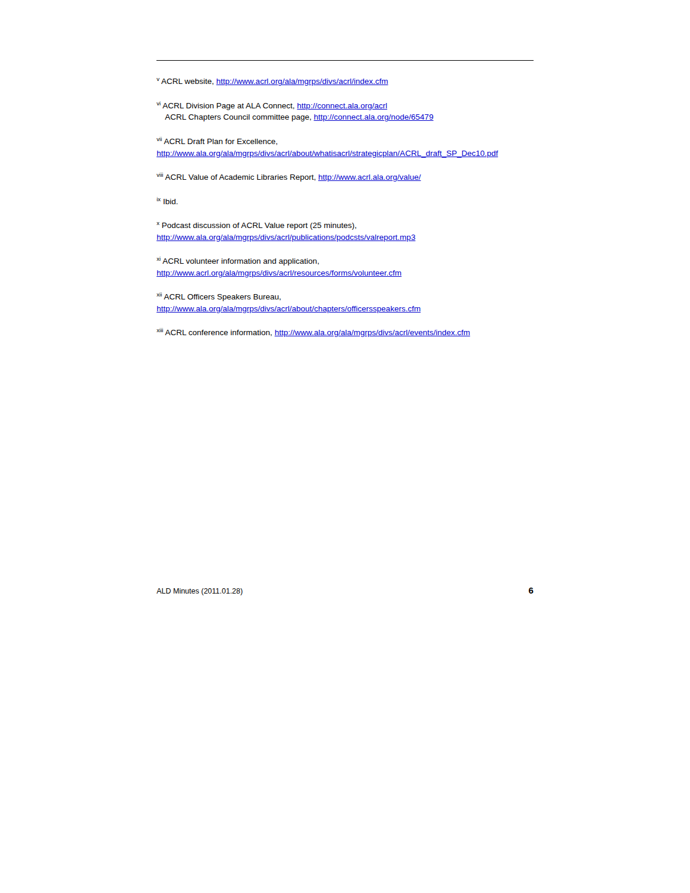v ACRL website, http://www.acrl.org/ala/mgrps/divs/acrl/index.cfm
vi ACRL Division Page at ALA Connect, http://connect.ala.org/acrl ACRL Chapters Council committee page, http://connect.ala.org/node/65479
vii ACRL Draft Plan for Excellence,
http://www.ala.org/ala/mgrps/divs/acrl/about/whatisacrl/strategicplan/ACRL_draft_SP_Dec10.pdf
viii ACRL Value of Academic Libraries Report, http://www.acrl.ala.org/value/
ix Ibid.
x Podcast discussion of ACRL Value report (25 minutes),
http://www.ala.org/ala/mgrps/divs/acrl/publications/podcsts/valreport.mp3
xi ACRL volunteer information and application,
http://www.acrl.org/ala/mgrps/divs/acrl/resources/forms/volunteer.cfm
xii ACRL Officers Speakers Bureau,
http://www.ala.org/ala/mgrps/divs/acrl/about/chapters/officersspeakers.cfm
xiii ACRL conference information, http://www.ala.org/ala/mgrps/divs/acrl/events/index.cfm
ALD Minutes (2011.01.28) 6